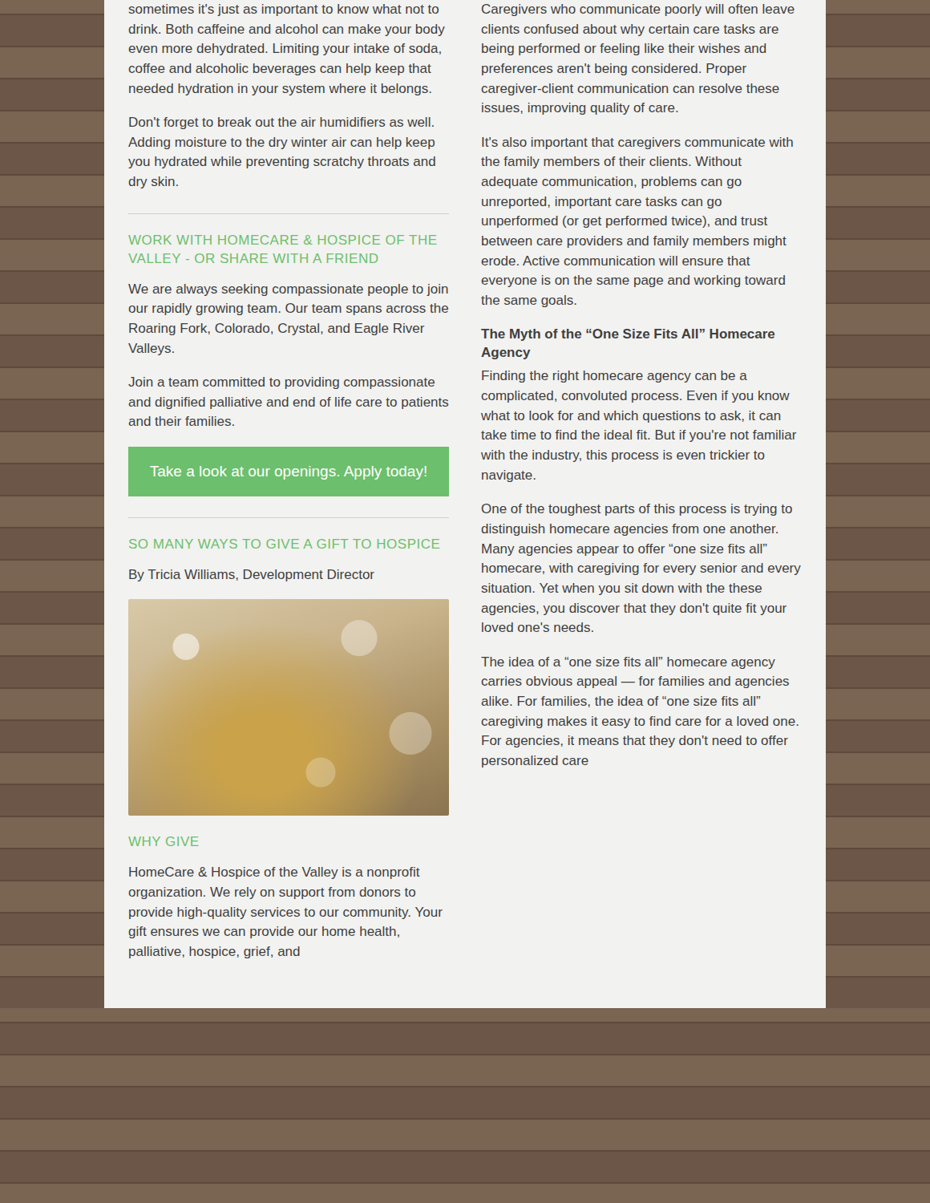sometimes it's just as important to know what not to drink. Both caffeine and alcohol can make your body even more dehydrated. Limiting your intake of soda, coffee and alcoholic beverages can help keep that needed hydration in your system where it belongs.
Don't forget to break out the air humidifiers as well. Adding moisture to the dry winter air can help keep you hydrated while preventing scratchy throats and dry skin.
Work with HomeCare & Hospice of the Valley - or share with a friend
We are always seeking compassionate people to join our rapidly growing team. Our team spans across the Roaring Fork, Colorado, Crystal, and Eagle River Valleys.
Join a team committed to providing compassionate and dignified palliative and end of life care to patients and their families.
Take a look at our openings. Apply today!
So many ways to give a gift to Hospice
By Tricia Williams, Development Director
Why give
HomeCare & Hospice of the Valley is a nonprofit organization. We rely on support from donors to provide high-quality services to our community. Your gift ensures we can provide our home health, palliative, hospice, grief, and
Caregivers who communicate poorly will often leave clients confused about why certain care tasks are being performed or feeling like their wishes and preferences aren't being considered. Proper caregiver-client communication can resolve these issues, improving quality of care.
It's also important that caregivers communicate with the family members of their clients. Without adequate communication, problems can go unreported, important care tasks can go unperformed (or get performed twice), and trust between care providers and family members might erode. Active communication will ensure that everyone is on the same page and working toward the same goals.
The Myth of the “One Size Fits All” Homecare Agency
Finding the right homecare agency can be a complicated, convoluted process. Even if you know what to look for and which questions to ask, it can take time to find the ideal fit. But if you're not familiar with the industry, this process is even trickier to navigate.
One of the toughest parts of this process is trying to distinguish homecare agencies from one another. Many agencies appear to offer “one size fits all” homecare, with caregiving for every senior and every situation. Yet when you sit down with the these agencies, you discover that they don't quite fit your loved one's needs.
The idea of a “one size fits all” homecare agency carries obvious appeal — for families and agencies alike. For families, the idea of “one size fits all” caregiving makes it easy to find care for a loved one. For agencies, it means that they don't need to offer personalized care